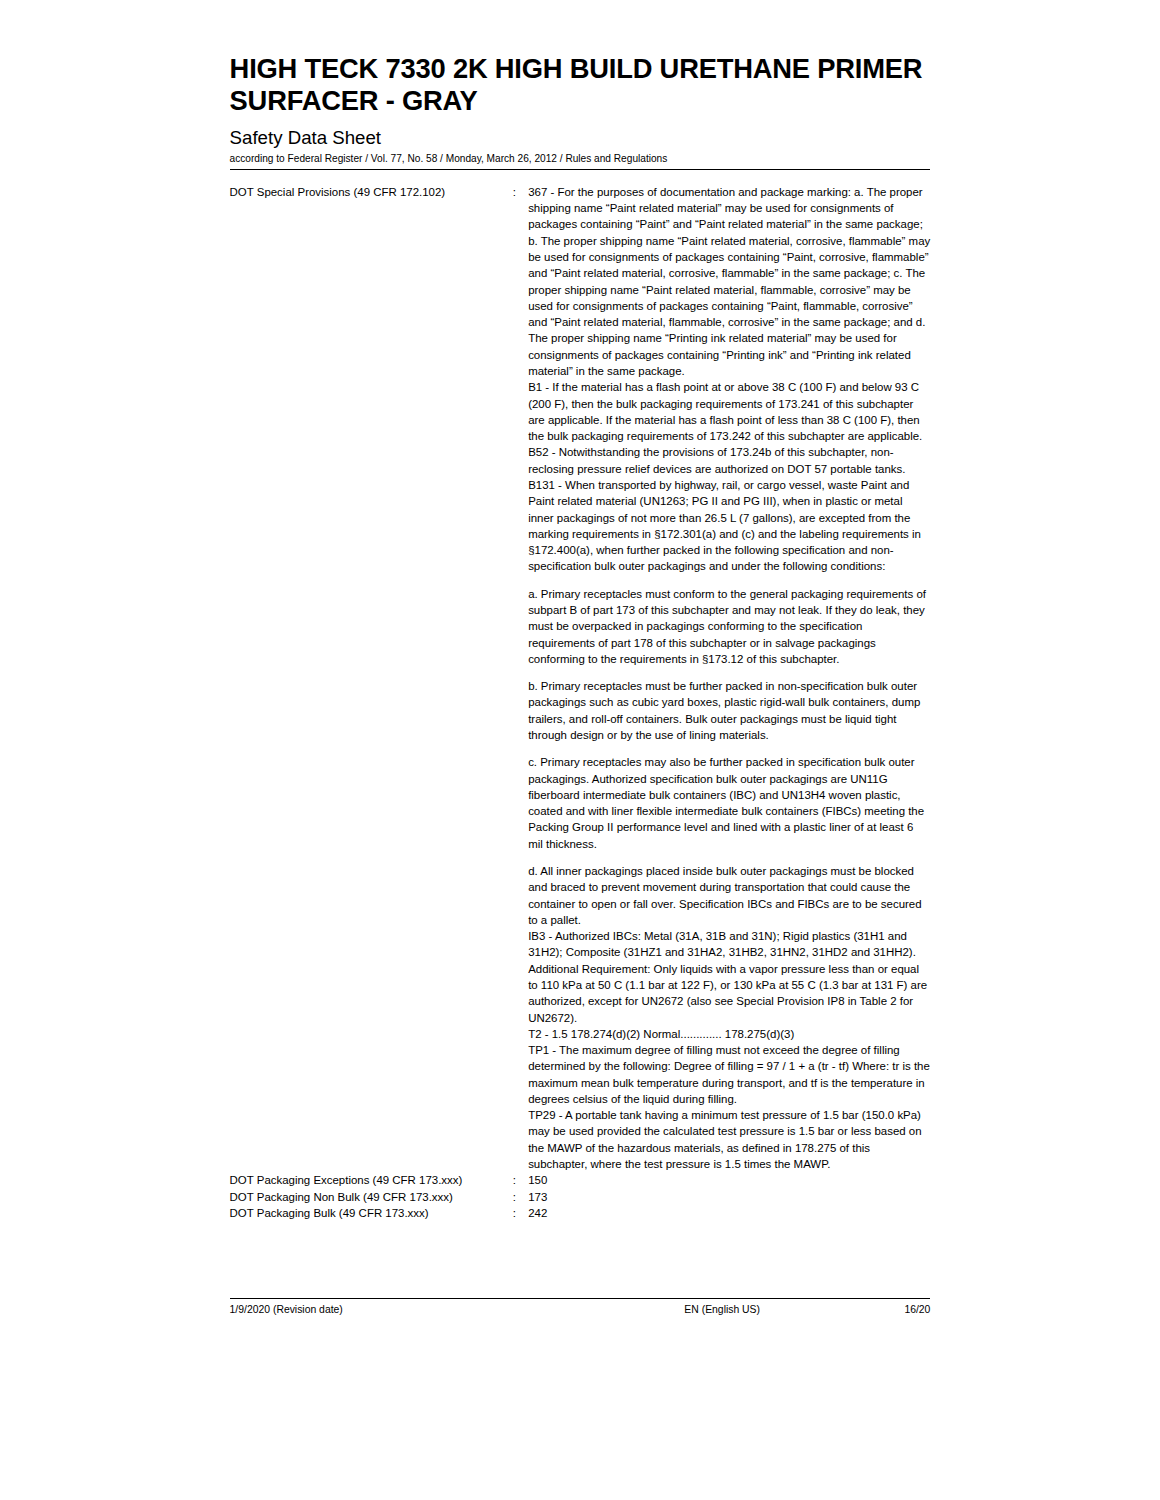HIGH TECK 7330 2K HIGH BUILD URETHANE PRIMER SURFACER - GRAY
Safety Data Sheet
according to Federal Register / Vol. 77, No. 58 / Monday, March 26, 2012 / Rules and Regulations
| DOT Special Provisions (49 CFR 172.102) | : | 367 - For the purposes of documentation and package marking: a. The proper shipping name “Paint related material” may be used for consignments of packages containing “Paint” and “Paint related material” in the same package; b. The proper shipping name “Paint related material, corrosive, flammable” may be used for consignments of packages containing “Paint, corrosive, flammable” and “Paint related material, corrosive, flammable” in the same package; c. The proper shipping name “Paint related material, flammable, corrosive” may be used for consignments of packages containing “Paint, flammable, corrosive” and “Paint related material, flammable, corrosive” in the same package; and d. The proper shipping name “Printing ink related material” may be used for consignments of packages containing “Printing ink” and “Printing ink related material” in the same package. B1 - If the material has a flash point at or above 38 C (100 F) and below 93 C (200 F), then the bulk packaging requirements of 173.241 of this subchapter are applicable. If the material has a flash point of less than 38 C (100 F), then the bulk packaging requirements of 173.242 of this subchapter are applicable. B52 - Notwithstanding the provisions of 173.24b of this subchapter, non-reclosing pressure relief devices are authorized on DOT 57 portable tanks. B131 - When transported by highway, rail, or cargo vessel, waste Paint and Paint related material (UN1263; PG II and PG III), when in plastic or metal inner packagings of not more than 26.5 L (7 gallons), are excepted from the marking requirements in §172.301(a) and (c) and the labeling requirements in §172.400(a), when further packed in the following specification and non-specification bulk outer packagings and under the following conditions: a. Primary receptacles must conform to the general packaging requirements of subpart B of part 173 of this subchapter and may not leak. If they do leak, they must be overpacked in packagings conforming to the specification requirements of part 178 of this subchapter or in salvage packagings conforming to the requirements in §173.12 of this subchapter. b. Primary receptacles must be further packed in non-specification bulk outer packagings such as cubic yard boxes, plastic rigid-wall bulk containers, dump trailers, and roll-off containers. Bulk outer packagings must be liquid tight through design or by the use of lining materials. c. Primary receptacles may also be further packed in specification bulk outer packagings. Authorized specification bulk outer packagings are UN11G fiberboard intermediate bulk containers (IBC) and UN13H4 woven plastic, coated and with liner flexible intermediate bulk containers (FIBCs) meeting the Packing Group II performance level and lined with a plastic liner of at least 6 mil thickness. d. All inner packagings placed inside bulk outer packagings must be blocked and braced to prevent movement during transportation that could cause the container to open or fall over. Specification IBCs and FIBCs are to be secured to a pallet. IB3 - Authorized IBCs: Metal (31A, 31B and 31N); Rigid plastics (31H1 and 31H2); Composite (31HZ1 and 31HA2, 31HB2, 31HN2, 31HD2 and 31HH2). Additional Requirement: Only liquids with a vapor pressure less than or equal to 110 kPa at 50 C (1.1 bar at 122 F), or 130 kPa at 55 C (1.3 bar at 131 F) are authorized, except for UN2672 (also see Special Provision IP8 in Table 2 for UN2672). T2 - 1.5 178.274(d)(2) Normal............. 178.275(d)(3) TP1 - The maximum degree of filling must not exceed the degree of filling determined by the following: Degree of filling = 97 / 1 + a (tr - tf) Where: tr is the maximum mean bulk temperature during transport, and tf is the temperature in degrees celsius of the liquid during filling. TP29 - A portable tank having a minimum test pressure of 1.5 bar (150.0 kPa) may be used provided the calculated test pressure is 1.5 bar or less based on the MAWP of the hazardous materials, as defined in 178.275 of this subchapter, where the test pressure is 1.5 times the MAWP. |
| DOT Packaging Exceptions (49 CFR 173.xxx) | : | 150 |
| DOT Packaging Non Bulk (49 CFR 173.xxx) | : | 173 |
| DOT Packaging Bulk (49 CFR 173.xxx) | : | 242 |
| 1/9/2020 (Revision date) | EN (English US) | 16/20 |